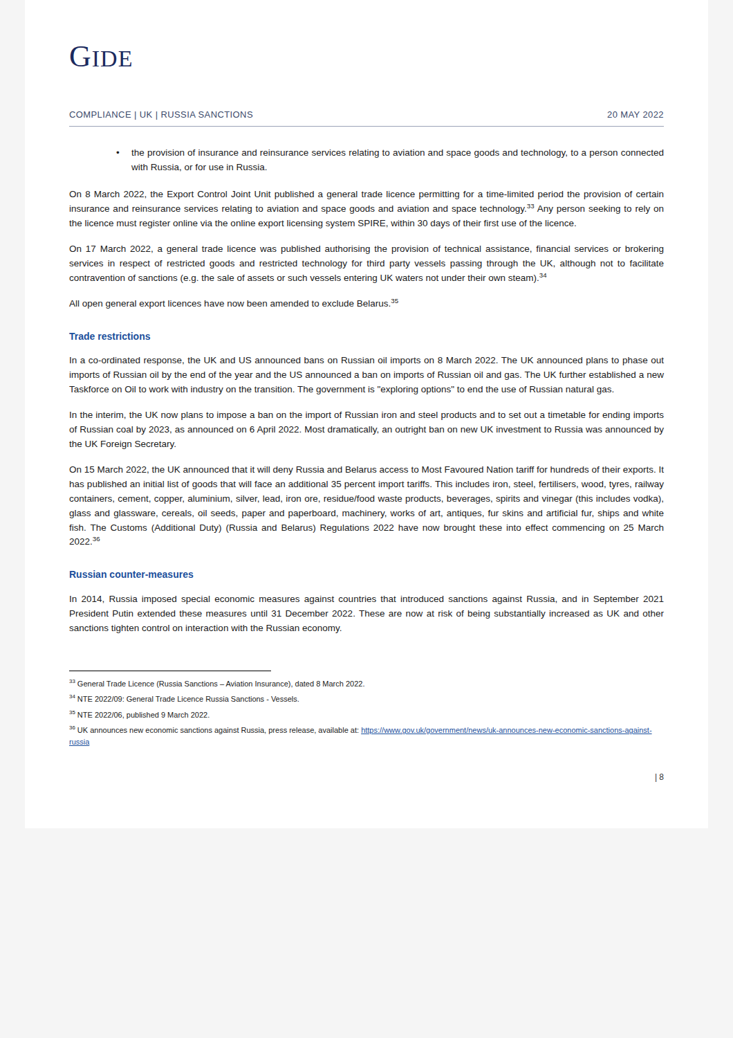GIDE
Compliance | UK | Russia Sanctions
20 MAY 2022
the provision of insurance and reinsurance services relating to aviation and space goods and technology, to a person connected with Russia, or for use in Russia.
On 8 March 2022, the Export Control Joint Unit published a general trade licence permitting for a time-limited period the provision of certain insurance and reinsurance services relating to aviation and space goods and aviation and space technology.33 Any person seeking to rely on the licence must register online via the online export licensing system SPIRE, within 30 days of their first use of the licence.
On 17 March 2022, a general trade licence was published authorising the provision of technical assistance, financial services or brokering services in respect of restricted goods and restricted technology for third party vessels passing through the UK, although not to facilitate contravention of sanctions (e.g. the sale of assets or such vessels entering UK waters not under their own steam).34
All open general export licences have now been amended to exclude Belarus.35
Trade restrictions
In a co-ordinated response, the UK and US announced bans on Russian oil imports on 8 March 2022. The UK announced plans to phase out imports of Russian oil by the end of the year and the US announced a ban on imports of Russian oil and gas. The UK further established a new Taskforce on Oil to work with industry on the transition. The government is "exploring options" to end the use of Russian natural gas.
In the interim, the UK now plans to impose a ban on the import of Russian iron and steel products and to set out a timetable for ending imports of Russian coal by 2023, as announced on 6 April 2022. Most dramatically, an outright ban on new UK investment to Russia was announced by the UK Foreign Secretary.
On 15 March 2022, the UK announced that it will deny Russia and Belarus access to Most Favoured Nation tariff for hundreds of their exports. It has published an initial list of goods that will face an additional 35 percent import tariffs. This includes iron, steel, fertilisers, wood, tyres, railway containers, cement, copper, aluminium, silver, lead, iron ore, residue/food waste products, beverages, spirits and vinegar (this includes vodka), glass and glassware, cereals, oil seeds, paper and paperboard, machinery, works of art, antiques, fur skins and artificial fur, ships and white fish. The Customs (Additional Duty) (Russia and Belarus) Regulations 2022 have now brought these into effect commencing on 25 March 2022.36
Russian counter-measures
In 2014, Russia imposed special economic measures against countries that introduced sanctions against Russia, and in September 2021 President Putin extended these measures until 31 December 2022. These are now at risk of being substantially increased as UK and other sanctions tighten control on interaction with the Russian economy.
33 General Trade Licence (Russia Sanctions – Aviation Insurance), dated 8 March 2022.
34 NTE 2022/09: General Trade Licence Russia Sanctions - Vessels.
35 NTE 2022/06, published 9 March 2022.
36 UK announces new economic sanctions against Russia, press release, available at: https://www.gov.uk/government/news/uk-announces-new-economic-sanctions-against-russia
| 8